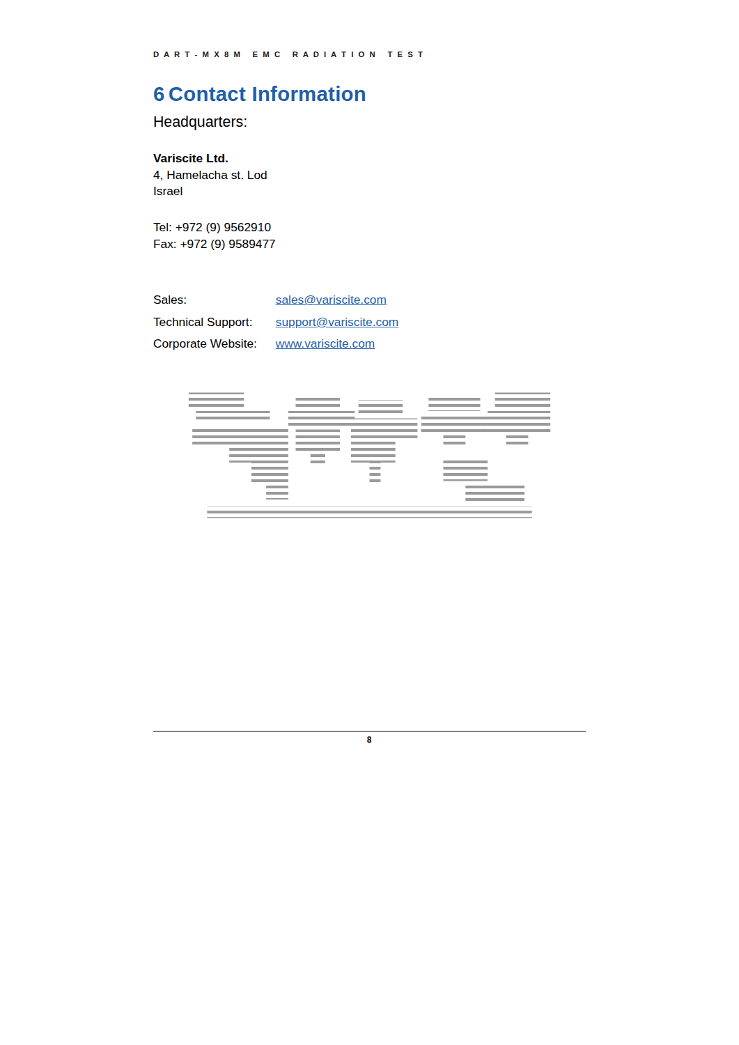D A R T - M X 8 M E M C R A D I A T I O N T E S T
6 Contact Information
Headquarters:
Variscite Ltd.
4, Hamelacha st. Lod
Israel
Tel: +972 (9) 9562910
Fax: +972 (9) 9589477
| Sales: | sales@variscite.com |
| Technical Support: | support@variscite.com |
| Corporate Website: | www.variscite.com |
8